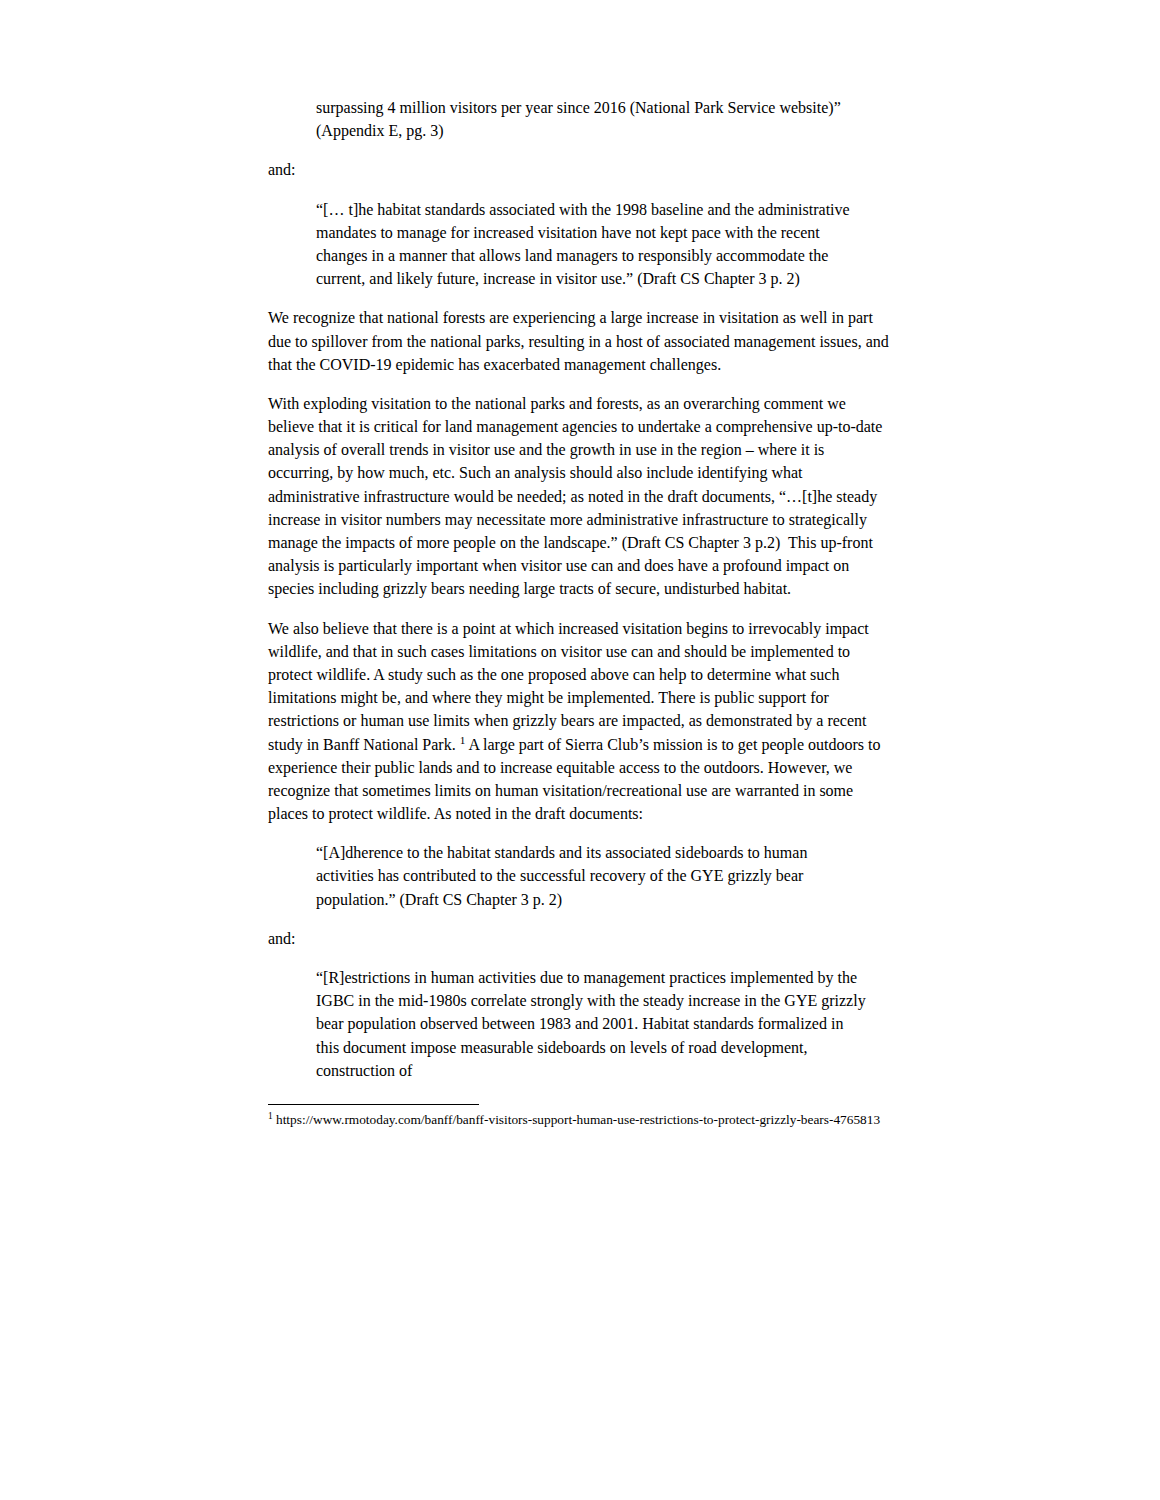surpassing 4 million visitors per year since 2016 (National Park Service website)” (Appendix E, pg. 3)
and:
“[… t]he habitat standards associated with the 1998 baseline and the administrative mandates to manage for increased visitation have not kept pace with the recent changes in a manner that allows land managers to responsibly accommodate the current, and likely future, increase in visitor use.” (Draft CS Chapter 3 p. 2)
We recognize that national forests are experiencing a large increase in visitation as well in part due to spillover from the national parks, resulting in a host of associated management issues, and that the COVID-19 epidemic has exacerbated management challenges.
With exploding visitation to the national parks and forests, as an overarching comment we believe that it is critical for land management agencies to undertake a comprehensive up-to-date analysis of overall trends in visitor use and the growth in use in the region – where it is occurring, by how much, etc. Such an analysis should also include identifying what administrative infrastructure would be needed; as noted in the draft documents, “…[t]he steady increase in visitor numbers may necessitate more administrative infrastructure to strategically manage the impacts of more people on the landscape.” (Draft CS Chapter 3 p.2) This up-front analysis is particularly important when visitor use can and does have a profound impact on species including grizzly bears needing large tracts of secure, undisturbed habitat.
We also believe that there is a point at which increased visitation begins to irrevocably impact wildlife, and that in such cases limitations on visitor use can and should be implemented to protect wildlife. A study such as the one proposed above can help to determine what such limitations might be, and where they might be implemented. There is public support for restrictions or human use limits when grizzly bears are impacted, as demonstrated by a recent study in Banff National Park. 1 A large part of Sierra Club’s mission is to get people outdoors to experience their public lands and to increase equitable access to the outdoors. However, we recognize that sometimes limits on human visitation/recreational use are warranted in some places to protect wildlife. As noted in the draft documents:
“[A]dherence to the habitat standards and its associated sideboards to human activities has contributed to the successful recovery of the GYE grizzly bear population.” (Draft CS Chapter 3 p. 2)
and:
“[R]estrictions in human activities due to management practices implemented by the IGBC in the mid-1980s correlate strongly with the steady increase in the GYE grizzly bear population observed between 1983 and 2001. Habitat standards formalized in this document impose measurable sideboards on levels of road development, construction of
1 https://www.rmotoday.com/banff/banff-visitors-support-human-use-restrictions-to-protect-grizzly-bears-4765813